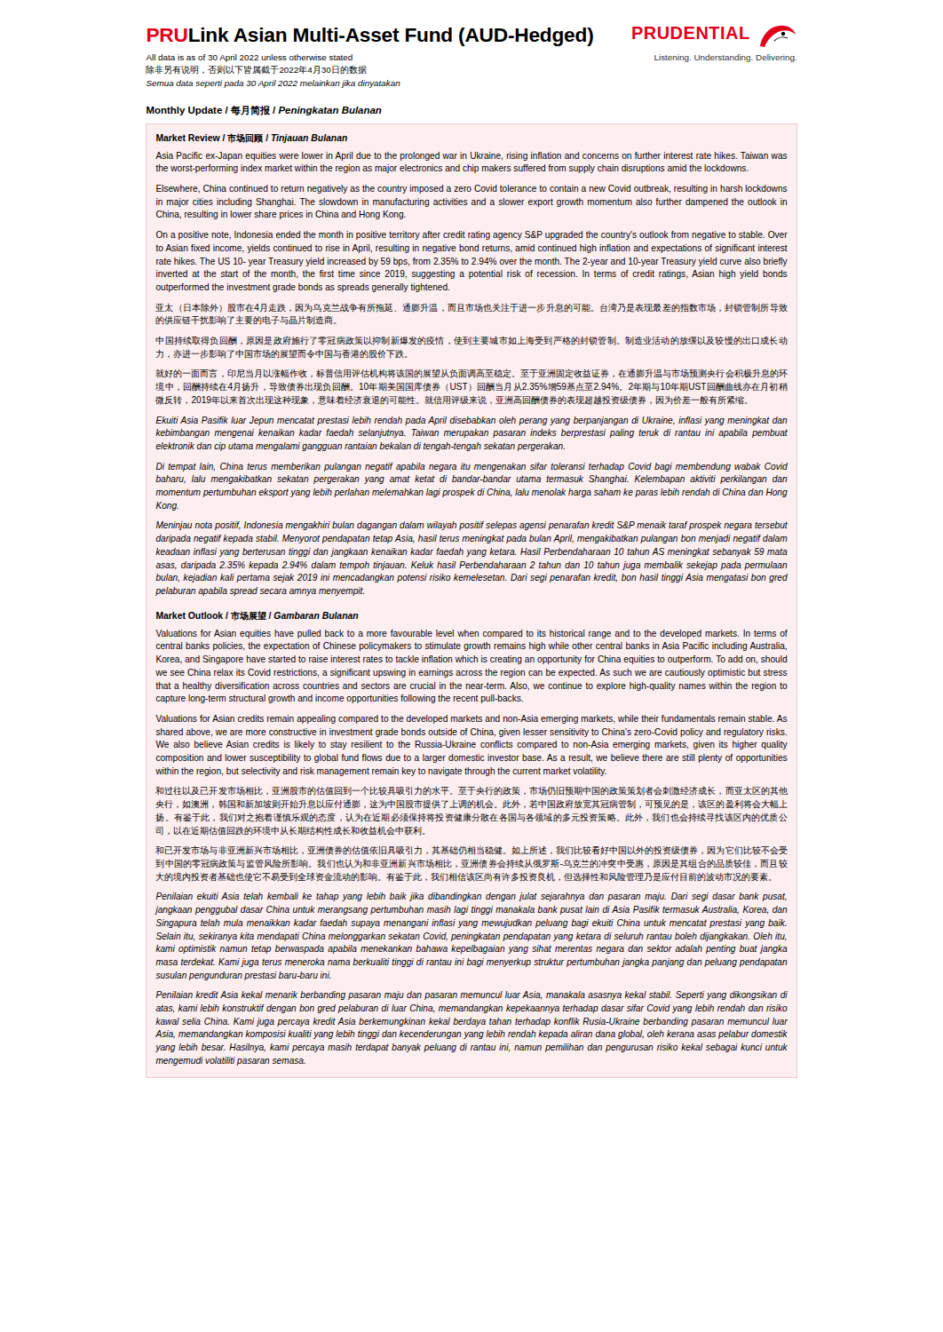PRUDENTIAL
Listening. Understanding. Delivering.
PRU Link Asian Multi-Asset Fund (AUD-Hedged)
All data is as of 30 April 2022 unless otherwise stated
除非另有说明，否则以下皆属截于2022年4月30日的数据
Semua data seperti pada 30 April 2022 melainkan jika dinyatakan
Monthly Update / 每月简报 / Peningkatan Bulanan
Market Review / 市场回顾 / Tinjauan Bulanan
Asia Pacific ex-Japan equities were lower in April due to the prolonged war in Ukraine, rising inflation and concerns on further interest rate hikes. Taiwan was the worst-performing index market within the region as major electronics and chip makers suffered from supply chain disruptions amid the lockdowns.
Elsewhere, China continued to return negatively as the country imposed a zero Covid tolerance to contain a new Covid outbreak, resulting in harsh lockdowns in major cities including Shanghai. The slowdown in manufacturing activities and a slower export growth momentum also further dampened the outlook in China, resulting in lower share prices in China and Hong Kong.
On a positive note, Indonesia ended the month in positive territory after credit rating agency S&P upgraded the country's outlook from negative to stable. Over to Asian fixed income, yields continued to rise in April, resulting in negative bond returns, amid continued high inflation and expectations of significant interest rate hikes. The US 10- year Treasury yield increased by 59 bps, from 2.35% to 2.94% over the month. The 2-year and 10-year Treasury yield curve also briefly inverted at the start of the month, the first time since 2019, suggesting a potential risk of recession. In terms of credit ratings, Asian high yield bonds outperformed the investment grade bonds as spreads generally tightened.
亚太（日本除外）股市在4月走跌，因为乌克兰战争有所拖延、通膨升温，而且市场也关注于进一步升息的可能。台湾乃是表现最差的指数市场，封锁管制所导致的供应链干扰影响了主要的电子与晶片制造商。
中国持续取得负回酬，原因是政府施行了零冠病政策以抑制新爆发的疫情，使到主要城市如上海受到严格的封锁管制。制造业活动的放缓以及较慢的出口成长动力，亦进一步影响了中国市场的展望而令中国与香港的股价下跌。
就好的一面而言，印尼当月以涨幅作收，标普信用评估机构将该国的展望从负面调高至稳定。至于亚洲固定收益证券，在通膨升温与市场预测央行会积极升息的环境中，回酬持续在4月扬升，导致债券出现负回酬。10年期美国国库债券（UST）回酬当月从2.35%增59基点至2.94%。2年期与10年期UST回酬曲线亦在月初稍微反转，2019年以来首次出现这种现象，意味着经济衰退的可能性。就信用评级来说，亚洲高回酬债券的表现超越投资级债券，因为价差一般有所紧缩。
Ekuiti Asia Pasifik luar Jepun mencatat prestasi lebih rendah pada April disebabkan oleh perang yang berpanjangan di Ukraine, inflasi yang meningkat dan kebimbangan mengenai kenaikan kadar faedah selanjutnya. Taiwan merupakan pasaran indeks berprestasi paling teruk di rantau ini apabila pembuat elektronik dan cip utama mengalami gangguan rantaian bekalan di tengah-tengah sekatan pergerakan.
Di tempat lain, China terus memberikan pulangan negatif apabila negara itu mengenakan sifar toleransi terhadap Covid bagi membendung wabak Covid baharu, lalu mengakibatkan sekatan pergerakan yang amat ketat di bandar-bandar utama termasuk Shanghai. Kelembapan aktiviti perkilangan dan momentum pertumbuhan eksport yang lebih perlahan melemahkan lagi prospek di China, lalu menolak harga saham ke paras lebih rendah di China dan Hong Kong.
Meninjau nota positif, Indonesia mengakhiri bulan dagangan dalam wilayah positif selepas agensi penarafan kredit S&P menaik taraf prospek negara tersebut daripada negatif kepada stabil. Menyorot pendapatan tetap Asia, hasil terus meningkat pada bulan April, mengakibatkan pulangan bon menjadi negatif dalam keadaan inflasi yang berterusan tinggi dan jangkaan kenaikan kadar faedah yang ketara. Hasil Perbendaharaan 10 tahun AS meningkat sebanyak 59 mata asas, daripada 2.35% kepada 2.94% dalam tempoh tinjauan. Keluk hasil Perbendaharaan 2 tahun dan 10 tahun juga membalik sekejap pada permulaan bulan, kejadian kali pertama sejak 2019 ini mencadangkan potensi risiko kemelesetan. Dari segi penarafan kredit, bon hasil tinggi Asia mengatasi bon gred pelaburan apabila spread secara amnya menyempit.
Market Outlook / 市场展望 / Gambaran Bulanan
Valuations for Asian equities have pulled back to a more favourable level when compared to its historical range and to the developed markets. In terms of central banks policies, the expectation of Chinese policymakers to stimulate growth remains high while other central banks in Asia Pacific including Australia, Korea, and Singapore have started to raise interest rates to tackle inflation which is creating an opportunity for China equities to outperform. To add on, should we see China relax its Covid restrictions, a significant upswing in earnings across the region can be expected. As such we are cautiously optimistic but stress that a healthy diversification across countries and sectors are crucial in the near-term. Also, we continue to explore high-quality names within the region to capture long-term structural growth and income opportunities following the recent pull-backs.
Valuations for Asian credits remain appealing compared to the developed markets and non-Asia emerging markets, while their fundamentals remain stable. As shared above, we are more constructive in investment grade bonds outside of China, given lesser sensitivity to China's zero-Covid policy and regulatory risks. We also believe Asian credits is likely to stay resilient to the Russia-Ukraine conflicts compared to non-Asia emerging markets, given its higher quality composition and lower susceptibility to global fund flows due to a larger domestic investor base. As a result, we believe there are still plenty of opportunities within the region, but selectivity and risk management remain key to navigate through the current market volatility.
和过往以及已开发市场相比，亚洲股市的估值回到一个比较具吸引力的水平。至于央行的政策，市场仍旧预期中国的政策策划者会刺激经济成长，而亚太区的其他央行，如澳洲，韩国和新加坡则开始升息以应付通膨，这为中国股市提供了上调的机会。此外，若中国政府放宽其冠病管制，可预见的是，该区的盈利将会大幅上扬。有鉴于此，我们对之抱着谨慎乐观的态度，认为在近期必须保持将投资健康分散在各国与各领域的多元投资策略。此外，我们也会持续寻找该区内的优质公司，以在近期估值回跌的环境中从长期结构性成长和收益机会中获利。
和已开发市场与非亚洲新兴市场相比，亚洲债券的估值依旧具吸引力，其基础仍相当稳健。如上所述，我们比较看好中国以外的投资级债券，因为它们比较不会受到中国的零冠病政策与监管风险所影响。我们也认为和非亚洲新兴市场相比，亚洲债券会持续从俄罗斯-乌克兰的冲突中受惠，原因是其组合的品质较佳，而且较大的境内投资者基础也使它不易受到全球资金流动的影响。有鉴于此，我们相信该区尚有许多投资良机，但选择性和风险管理乃是应付目前的波动市况的要素。
Penilaian ekuiti Asia telah kembali ke tahap yang lebih baik jika dibandingkan dengan julat sejarahnya dan pasaran maju. Dari segi dasar bank pusat, jangkaan penggubal dasar China untuk merangsang pertumbuhan masih lagi tinggi manakala bank pusat lain di Asia Pasifik termasuk Australia, Korea, dan Singapura telah mula menaikkan kadar faedah supaya menangani inflasi yang mewujudkan peluang bagi ekuiti China untuk mencatat prestasi yang baik. Selain itu, sekiranya kita mendapati China melonggarkan sekatan Covid, peningkatan pendapatan yang ketara di seluruh rantau boleh dijangkakan. Oleh itu, kami optimistik namun tetap berwaspada apabila menekankan bahawa kepelbagaian yang sihat merentas negara dan sektor adalah penting buat jangka masa terdekat. Kami juga terus meneroka nama berkualiti tinggi di rantau ini bagi menyerkup struktur pertumbuhan jangka panjang dan peluang pendapatan susulan pengunduran prestasi baru-baru ini.
Penilaian kredit Asia kekal menarik berbanding pasaran maju dan pasaran memuncul luar Asia, manakala asasnya kekal stabil. Seperti yang dikongsikan di atas, kami lebih konstruktif dengan bon gred pelaburan di luar China, memandangkan kepekaannya terhadap dasar sifar Covid yang lebih rendah dan risiko kawal selia China. Kami juga percaya kredit Asia berkemungkinan kekal berdaya tahan terhadap konflik Rusia-Ukraine berbanding pasaran memuncul luar Asia, memandangkan komposisi kualiti yang lebih tinggi dan kecenderungan yang lebih rendah kepada aliran dana global, oleh kerana asas pelabur domestik yang lebih besar. Hasilnya, kami percaya masih terdapat banyak peluang di rantau ini, namun pemilihan dan pengurusan risiko kekal sebagai kunci untuk mengemudi volatiliti pasaran semasa.